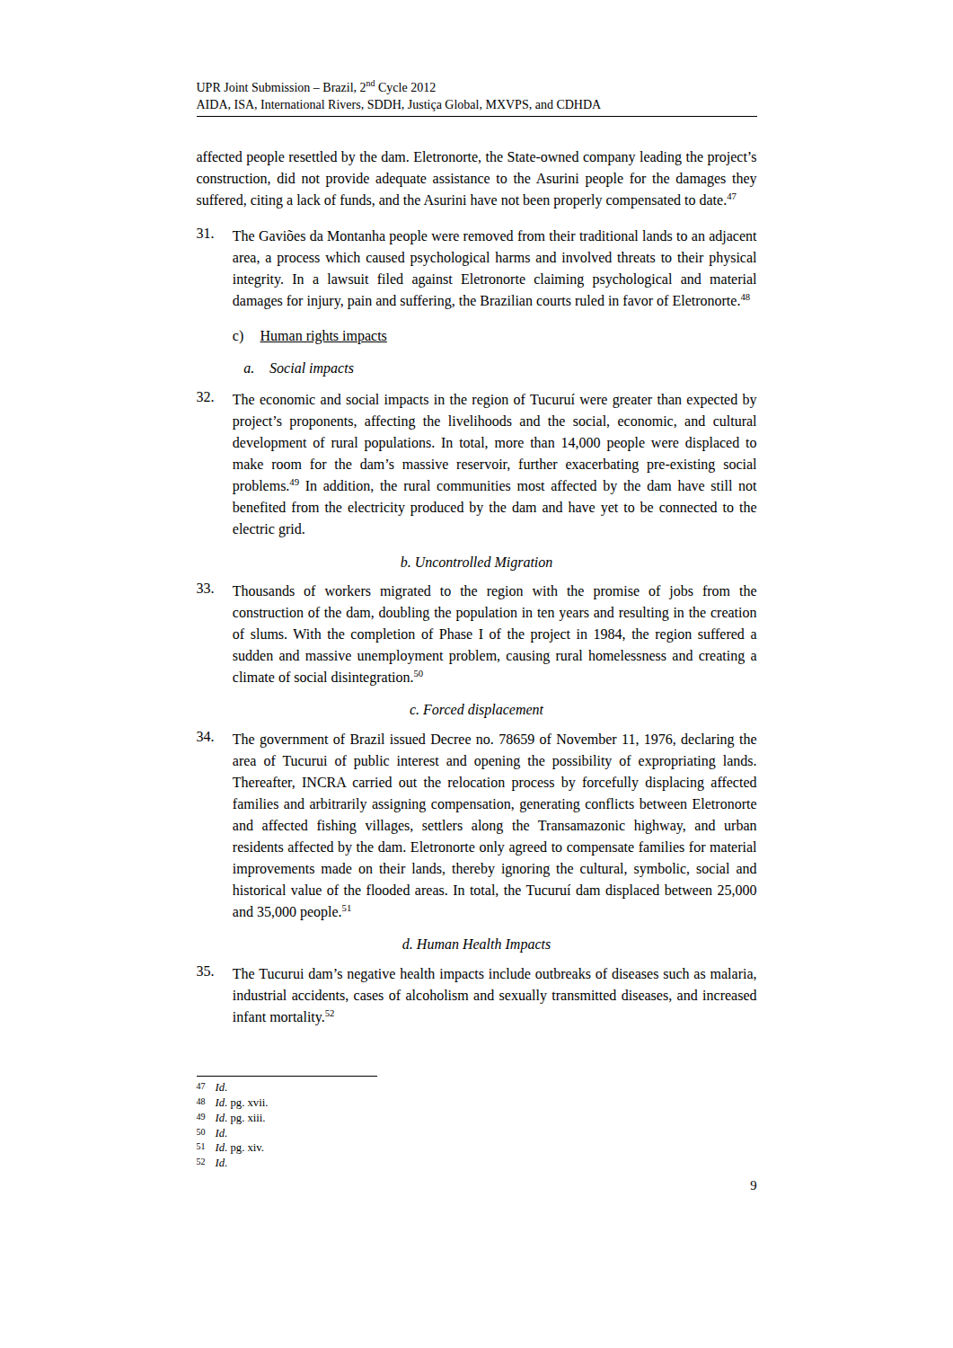UPR Joint Submission – Brazil, 2nd Cycle 2012
AIDA, ISA, International Rivers, SDDH, Justiça Global, MXVPS, and CDHDA
affected people resettled by the dam. Eletronorte, the State-owned company leading the project’s construction, did not provide adequate assistance to the Asurini people for the damages they suffered, citing a lack of funds, and the Asurini have not been properly compensated to date.47
31.
The Gaviões da Montanha people were removed from their traditional lands to an adjacent area, a process which caused psychological harms and involved threats to their physical integrity. In a lawsuit filed against Eletronorte claiming psychological and material damages for injury, pain and suffering, the Brazilian courts ruled in favor of Eletronorte.48
c)
Human rights impacts
a.
Social impacts
32.
The economic and social impacts in the region of Tucuruí were greater than expected by project’s proponents, affecting the livelihoods and the social, economic, and cultural development of rural populations. In total, more than 14,000 people were displaced to make room for the dam’s massive reservoir, further exacerbating pre-existing social problems.49 In addition, the rural communities most affected by the dam have still not benefited from the electricity produced by the dam and have yet to be connected to the electric grid.
b. Uncontrolled Migration
33.
Thousands of workers migrated to the region with the promise of jobs from the construction of the dam, doubling the population in ten years and resulting in the creation of slums. With the completion of Phase I of the project in 1984, the region suffered a sudden and massive unemployment problem, causing rural homelessness and creating a climate of social disintegration.50
c. Forced displacement
34.
The government of Brazil issued Decree no. 78659 of November 11, 1976, declaring the area of Tucurui of public interest and opening the possibility of expropriating lands. Thereafter, INCRA carried out the relocation process by forcefully displacing affected families and arbitrarily assigning compensation, generating conflicts between Eletronorte and affected fishing villages, settlers along the Transamazonic highway, and urban residents affected by the dam. Eletronorte only agreed to compensate families for material improvements made on their lands, thereby ignoring the cultural, symbolic, social and historical value of the flooded areas. In total, the Tucuruí dam displaced between 25,000 and 35,000 people.51
d. Human Health Impacts
35.
The Tucurui dam’s negative health impacts include outbreaks of diseases such as malaria, industrial accidents, cases of alcoholism and sexually transmitted diseases, and increased infant mortality.52
47
Id.
48
Id. pg. xvii.
49
Id. pg. xiii.
50
Id.
51
Id. pg. xiv.
52
Id.
9